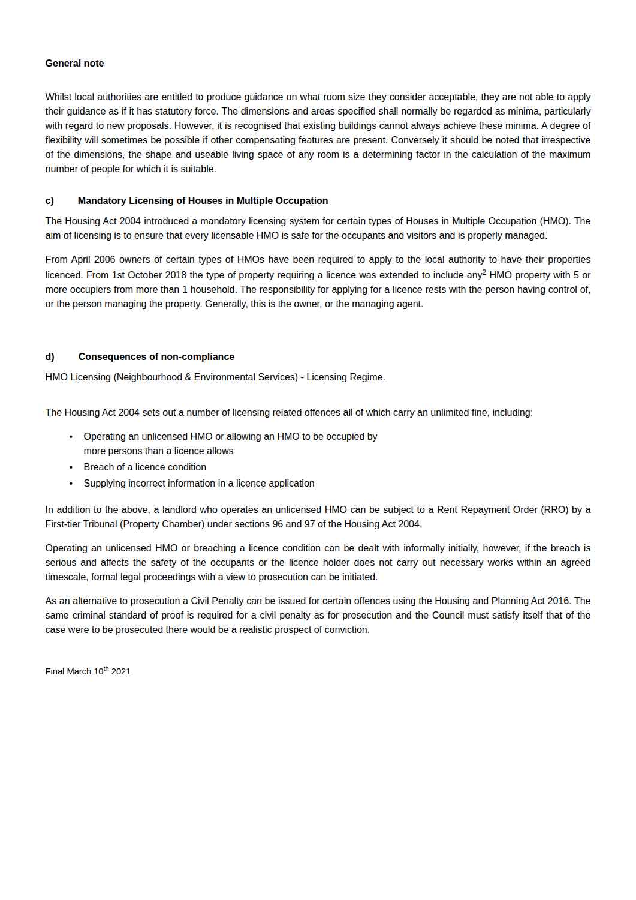General note
Whilst local authorities are entitled to produce guidance on what room size they consider acceptable, they are not able to apply their guidance as if it has statutory force. The dimensions and areas specified shall normally be regarded as minima, particularly with regard to new proposals. However, it is recognised that existing buildings cannot always achieve these minima. A degree of flexibility will sometimes be possible if other compensating features are present. Conversely it should be noted that irrespective of the dimensions, the shape and useable living space of any room is a determining factor in the calculation of the maximum number of people for which it is suitable.
c) Mandatory Licensing of Houses in Multiple Occupation
The Housing Act 2004 introduced a mandatory licensing system for certain types of Houses in Multiple Occupation (HMO). The aim of licensing is to ensure that every licensable HMO is safe for the occupants and visitors and is properly managed.
From April 2006 owners of certain types of HMOs have been required to apply to the local authority to have their properties licenced. From 1st October 2018 the type of property requiring a licence was extended to include any2 HMO property with 5 or more occupiers from more than 1 household. The responsibility for applying for a licence rests with the person having control of, or the person managing the property. Generally, this is the owner, or the managing agent.
d) Consequences of non-compliance
HMO Licensing (Neighbourhood & Environmental Services) - Licensing Regime.
The Housing Act 2004 sets out a number of licensing related offences all of which carry an unlimited fine, including:
Operating an unlicensed HMO or allowing an HMO to be occupied bymore persons than a licence allows
Breach of a licence condition
Supplying incorrect information in a licence application
In addition to the above, a landlord who operates an unlicensed HMO can be subject to a Rent Repayment Order (RRO) by a First-tier Tribunal (Property Chamber) under sections 96 and 97 of the Housing Act 2004.
Operating an unlicensed HMO or breaching a licence condition can be dealt with informally initially, however, if the breach is serious and affects the safety of the occupants or the licence holder does not carry out necessary works within an agreed timescale, formal legal proceedings with a view to prosecution can be initiated.
As an alternative to prosecution a Civil Penalty can be issued for certain offences using the Housing and Planning Act 2016. The same criminal standard of proof is required for a civil penalty as for prosecution and the Council must satisfy itself that of the case were to be prosecuted there would be a realistic prospect of conviction.
Final March 10th 2021